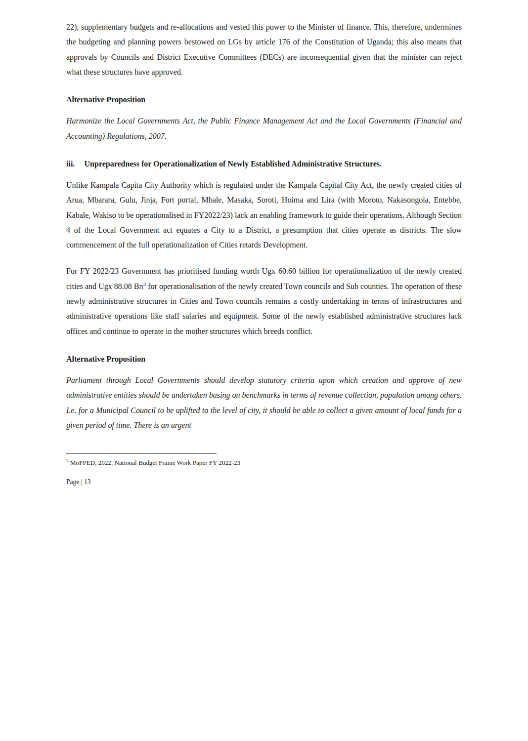22), supplementary budgets and re-allocations and vested this power to the Minister of finance. This, therefore, undermines the budgeting and planning powers bestowed on LGs by article 176 of the Constitution of Uganda; this also means that approvals by Councils and District Executive Committees (DECs) are inconsequential given that the minister can reject what these structures have approved.
Alternative Proposition
Harmonize the Local Governments Act, the Public Finance Management Act and the Local Governments (Financial and Accounting) Regulations, 2007.
iii. Unpreparedness for Operationalization of Newly Established Administrative Structures.
Unlike Kampala Capita City Authority which is regulated under the Kampala Capital City Act, the newly created cities of Arua, Mbarara, Gulu, Jinja, Fort portal, Mbale, Masaka, Soroti, Hoima and Lira (with Moroto, Nakasongola, Entebbe, Kabale, Wakiso to be operationalised in FY2022/23) lack an enabling framework to guide their operations. Although Section 4 of the Local Government act equates a City to a District, a presumption that cities operate as districts. The slow commencement of the full operationalization of Cities retards Development.
For FY 2022/23 Government has prioritised funding worth Ugx 60.60 billion for operationalization of the newly created cities and Ugx 88.08 Bn3 for operationalisation of the newly created Town councils and Sub counties. The operation of these newly administrative structures in Cities and Town councils remains a costly undertaking in terms of infrastructures and administrative operations like staff salaries and equipment. Some of the newly established administrative structures lack offices and continue to operate in the mother structures which breeds conflict.
Alternative Proposition
Parliament through Local Governments should develop statutory criteria upon which creation and approve of new administrative entities should be undertaken basing on benchmarks in terms of revenue collection, population among others. I.e. for a Municipal Council to be uplifted to the level of city, it should be able to collect a given amount of local funds for a given period of time. There is an urgent
3 MoFPED, 2022. National Budget Frame Work Paper FY 2022-23
Page | 13